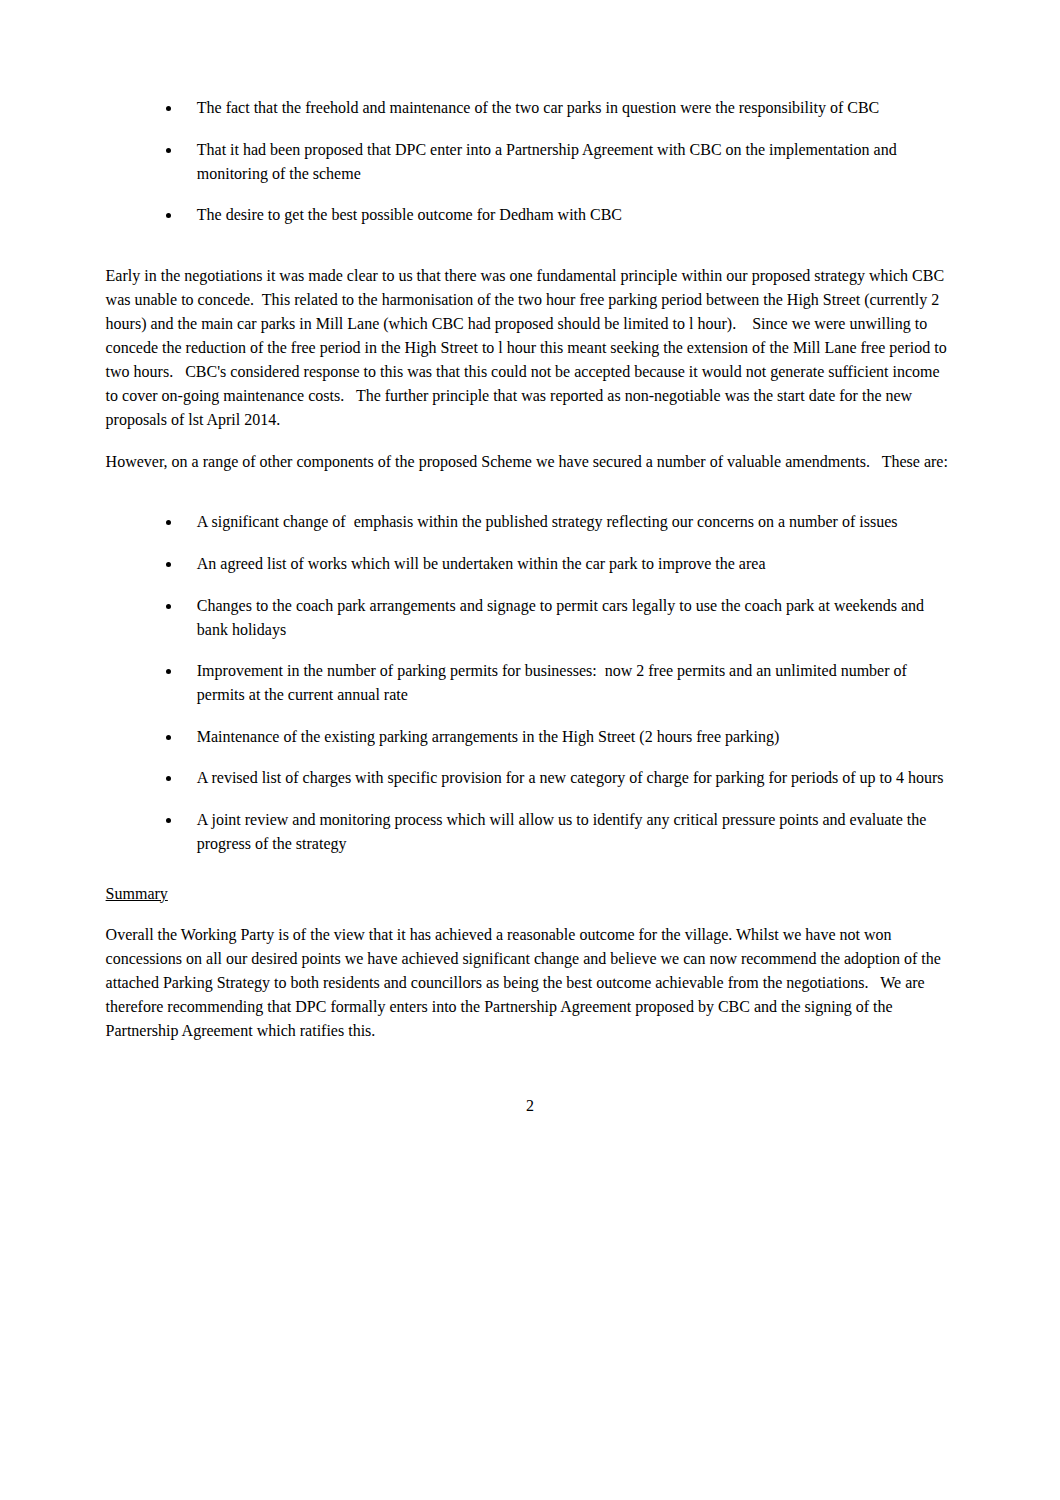The fact that the freehold and maintenance of the two car parks in question were the responsibility of CBC
That it had been proposed that DPC enter into a Partnership Agreement with CBC on the implementation and monitoring of the scheme
The desire to get the best possible outcome for Dedham with CBC
Early in the negotiations it was made clear to us that there was one fundamental principle within our proposed strategy which CBC was unable to concede. This related to the harmonisation of the two hour free parking period between the High Street (currently 2 hours) and the main car parks in Mill Lane (which CBC had proposed should be limited to l hour). Since we were unwilling to concede the reduction of the free period in the High Street to l hour this meant seeking the extension of the Mill Lane free period to two hours. CBC's considered response to this was that this could not be accepted because it would not generate sufficient income to cover on-going maintenance costs. The further principle that was reported as non-negotiable was the start date for the new proposals of lst April 2014.
However, on a range of other components of the proposed Scheme we have secured a number of valuable amendments. These are:
A significant change of emphasis within the published strategy reflecting our concerns on a number of issues
An agreed list of works which will be undertaken within the car park to improve the area
Changes to the coach park arrangements and signage to permit cars legally to use the coach park at weekends and bank holidays
Improvement in the number of parking permits for businesses: now 2 free permits and an unlimited number of permits at the current annual rate
Maintenance of the existing parking arrangements in the High Street (2 hours free parking)
A revised list of charges with specific provision for a new category of charge for parking for periods of up to 4 hours
A joint review and monitoring process which will allow us to identify any critical pressure points and evaluate the progress of the strategy
Summary
Overall the Working Party is of the view that it has achieved a reasonable outcome for the village. Whilst we have not won concessions on all our desired points we have achieved significant change and believe we can now recommend the adoption of the attached Parking Strategy to both residents and councillors as being the best outcome achievable from the negotiations. We are therefore recommending that DPC formally enters into the Partnership Agreement proposed by CBC and the signing of the Partnership Agreement which ratifies this.
2